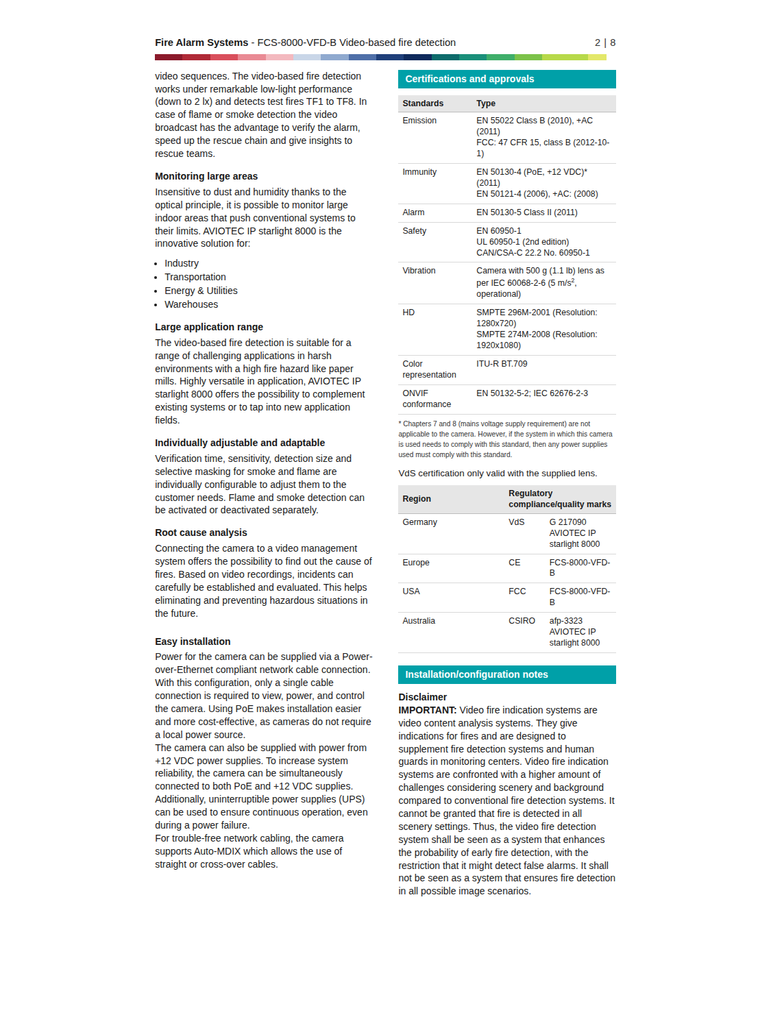Fire Alarm Systems - FCS-8000-VFD-B Video-based fire detection
2 | 8
video sequences. The video-based fire detection works under remarkable low-light performance (down to 2 lx) and detects test fires TF1 to TF8. In case of flame or smoke detection the video broadcast has the advantage to verify the alarm, speed up the rescue chain and give insights to rescue teams.
Monitoring large areas
Insensitive to dust and humidity thanks to the optical principle, it is possible to monitor large indoor areas that push conventional systems to their limits. AVIOTEC IP starlight 8000 is the innovative solution for:
Industry
Transportation
Energy & Utilities
Warehouses
Large application range
The video-based fire detection is suitable for a range of challenging applications in harsh environments with a high fire hazard like paper mills. Highly versatile in application, AVIOTEC IP starlight 8000 offers the possibility to complement existing systems or to tap into new application fields.
Individually adjustable and adaptable
Verification time, sensitivity, detection size and selective masking for smoke and flame are individually configurable to adjust them to the customer needs. Flame and smoke detection can be activated or deactivated separately.
Root cause analysis
Connecting the camera to a video management system offers the possibility to find out the cause of fires. Based on video recordings, incidents can carefully be established and evaluated. This helps eliminating and preventing hazardous situations in the future.
Easy installation
Power for the camera can be supplied via a Power-over-Ethernet compliant network cable connection. With this configuration, only a single cable connection is required to view, power, and control the camera. Using PoE makes installation easier and more cost-effective, as cameras do not require a local power source.
The camera can also be supplied with power from +12 VDC power supplies. To increase system reliability, the camera can be simultaneously connected to both PoE and +12 VDC supplies. Additionally, uninterruptible power supplies (UPS) can be used to ensure continuous operation, even during a power failure.
For trouble-free network cabling, the camera supports Auto-MDIX which allows the use of straight or cross-over cables.
Certifications and approvals
| Standards | Type |
| --- | --- |
| Emission | EN 55022 Class B (2010), +AC (2011) FCC: 47 CFR 15, class B (2012-10-1) |
| Immunity | EN 50130-4 (PoE, +12 VDC)* (2011) EN 50121-4 (2006), +AC: (2008) |
| Alarm | EN 50130-5 Class II (2011) |
| Safety | EN 60950-1 UL 60950-1 (2nd edition) CAN/CSA-C 22.2 No. 60950-1 |
| Vibration | Camera with 500 g (1.1 lb) lens as per IEC 60068-2-6 (5 m/s 2 , operational) |
| HD | SMPTE 296M-2001 (Resolution: 1280x720) SMPTE 274M-2008 (Resolution: 1920x1080) |
| Color representation | ITU-R BT.709 |
| ONVIF conformance | EN 50132-5-2; IEC 62676-2-3 |
* Chapters 7 and 8 (mains voltage supply requirement) are not applicable to the camera. However, if the system in which this camera is used needs to comply with this standard, then any power supplies used must comply with this standard.
VdS certification only valid with the supplied lens.
| Region | Regulatory compliance/quality marks |
| --- | --- |
| Germany | VdS | G 217090 AVIOTEC IP starlight 8000 |
| Europe | CE | FCS-8000-VFD-B |
| USA | FCC | FCS-8000-VFD-B |
| Australia | CSIRO | afp-3323 AVIOTEC IP starlight 8000 |
Installation/configuration notes
Disclaimer
IMPORTANT: Video fire indication systems are video content analysis systems. They give indications for fires and are designed to supplement fire detection systems and human guards in monitoring centers. Video fire indication systems are confronted with a higher amount of challenges considering scenery and background compared to conventional fire detection systems. It cannot be granted that fire is detected in all scenery settings. Thus, the video fire detection system shall be seen as a system that enhances the probability of early fire detection, with the restriction that it might detect false alarms. It shall not be seen as a system that ensures fire detection in all possible image scenarios.